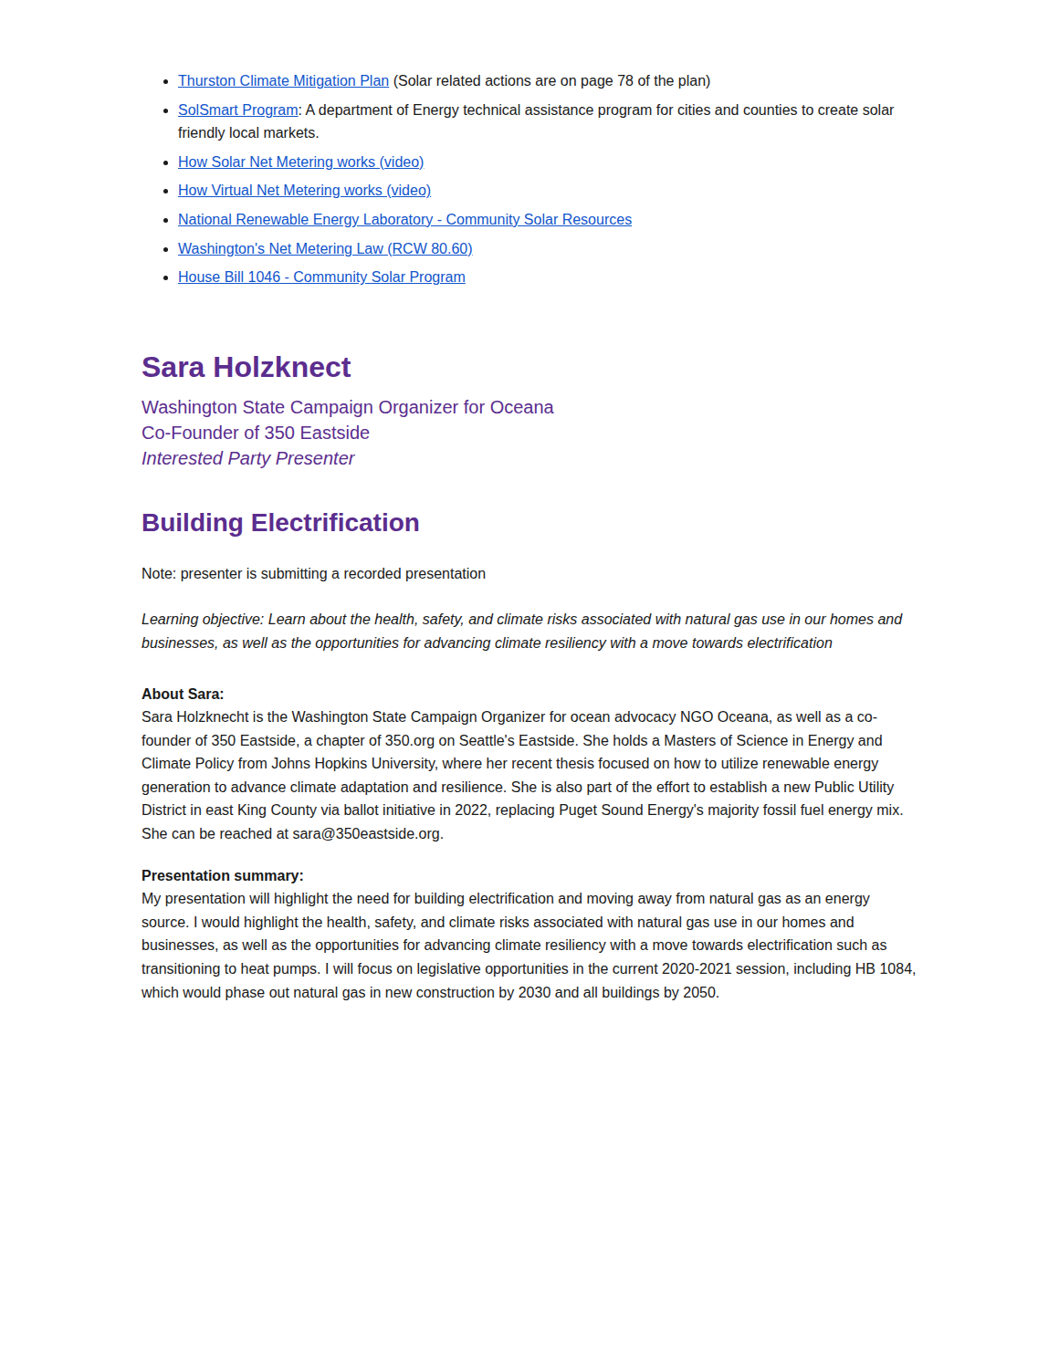Thurston Climate Mitigation Plan (Solar related actions are on page 78 of the plan)
SolSmart Program: A department of Energy technical assistance program for cities and counties to create solar friendly local markets.
How Solar Net Metering works (video)
How Virtual Net Metering works (video)
National Renewable Energy Laboratory - Community Solar Resources
Washington's Net Metering Law (RCW 80.60)
House Bill 1046 - Community Solar Program
Sara Holzknect
Washington State Campaign Organizer for Oceana
Co-Founder of 350 Eastside
Interested Party Presenter
Building Electrification
Note: presenter is submitting a recorded presentation
Learning objective: Learn about the health, safety, and climate risks associated with natural gas use in our homes and businesses, as well as the opportunities for advancing climate resiliency with a move towards electrification
About Sara:
Sara Holzknecht is the Washington State Campaign Organizer for ocean advocacy NGO Oceana, as well as a co-founder of 350 Eastside, a chapter of 350.org on Seattle's Eastside. She holds a Masters of Science in Energy and Climate Policy from Johns Hopkins University, where her recent thesis focused on how to utilize renewable energy generation to advance climate adaptation and resilience. She is also part of the effort to establish a new Public Utility District in east King County via ballot initiative in 2022, replacing Puget Sound Energy's majority fossil fuel energy mix. She can be reached at sara@350eastside.org.
Presentation summary:
My presentation will highlight the need for building electrification and moving away from natural gas as an energy source. I would highlight the health, safety, and climate risks associated with natural gas use in our homes and businesses, as well as the opportunities for advancing climate resiliency with a move towards electrification such as transitioning to heat pumps. I will focus on legislative opportunities in the current 2020-2021 session, including HB 1084, which would phase out natural gas in new construction by 2030 and all buildings by 2050.